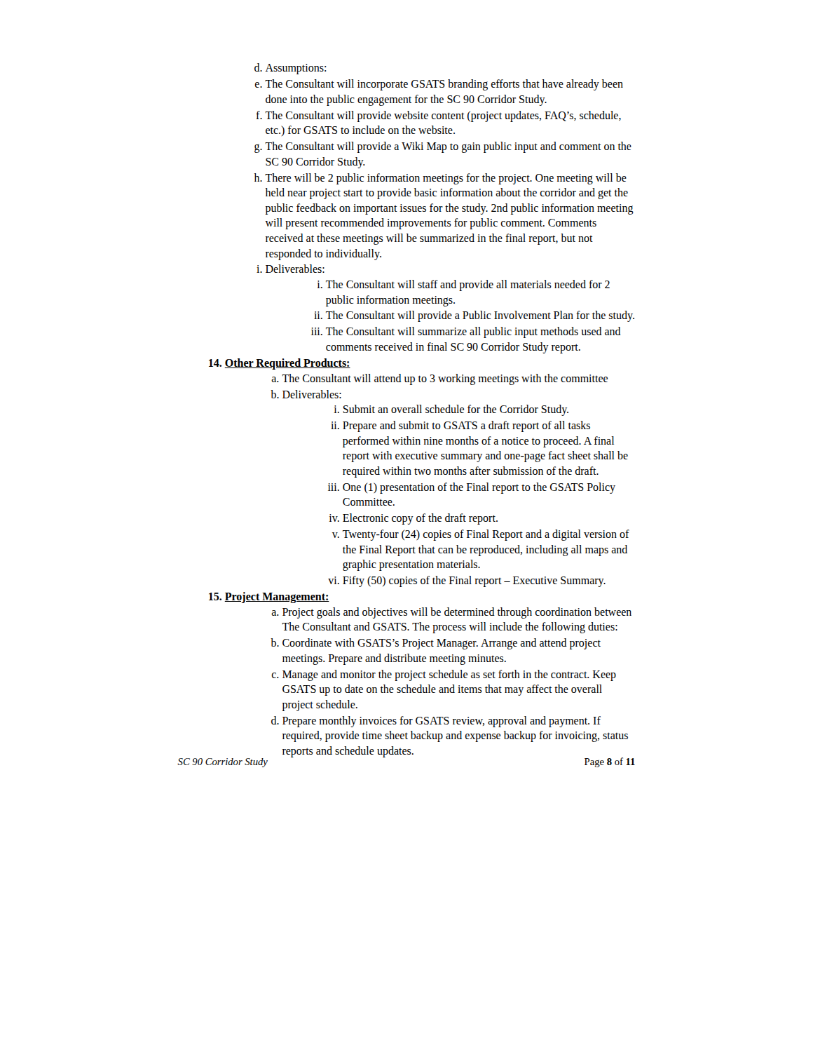Assumptions:
The Consultant will incorporate GSATS branding efforts that have already been done into the public engagement for the SC 90 Corridor Study.
The Consultant will provide website content (project updates, FAQ’s, schedule, etc.) for GSATS to include on the website.
The Consultant will provide a Wiki Map to gain public input and comment on the SC 90 Corridor Study.
There will be 2 public information meetings for the project. One meeting will be held near project start to provide basic information about the corridor and get the public feedback on important issues for the study. 2nd public information meeting will present recommended improvements for public comment. Comments received at these meetings will be summarized in the final report, but not responded to individually.
Deliverables:
The Consultant will staff and provide all materials needed for 2 public information meetings.
The Consultant will provide a Public Involvement Plan for the study.
The Consultant will summarize all public input methods used and comments received in final SC 90 Corridor Study report.
Other Required Products:
The Consultant will attend up to 3 working meetings with the committee
Deliverables:
Submit an overall schedule for the Corridor Study.
Prepare and submit to GSATS a draft report of all tasks performed within nine months of a notice to proceed. A final report with executive summary and one-page fact sheet shall be required within two months after submission of the draft.
One (1) presentation of the Final report to the GSATS Policy Committee.
Electronic copy of the draft report.
Twenty-four (24) copies of Final Report and a digital version of the Final Report that can be reproduced, including all maps and graphic presentation materials.
Fifty (50) copies of the Final report – Executive Summary.
Project Management:
Project goals and objectives will be determined through coordination between The Consultant and GSATS. The process will include the following duties:
Coordinate with GSATS’s Project Manager. Arrange and attend project meetings. Prepare and distribute meeting minutes.
Manage and monitor the project schedule as set forth in the contract. Keep GSATS up to date on the schedule and items that may affect the overall project schedule.
Prepare monthly invoices for GSATS review, approval and payment. If required, provide time sheet backup and expense backup for invoicing, status reports and schedule updates.
SC 90 Corridor Study
Page 8 of 11